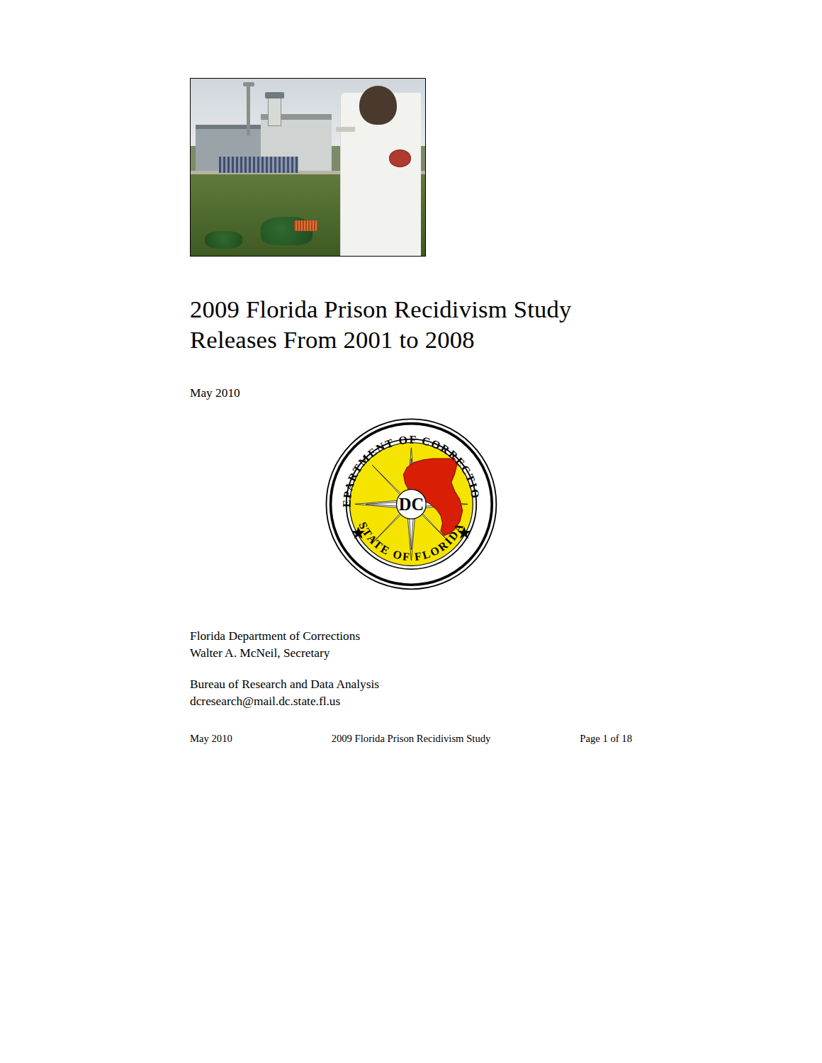2009 Florida Prison Recidivism Study
Releases From 2001 to 2008
May 2010
DC DEPARTMENT OF CORRECTIONS STATE OF FLORIDA
Florida Department of Corrections
Walter A. McNeil, Secretary
Bureau of Research and Data Analysis
dcresearch@mail.dc.state.fl.us
May 2010
2009 Florida Prison Recidivism Study
Page 1 of 18